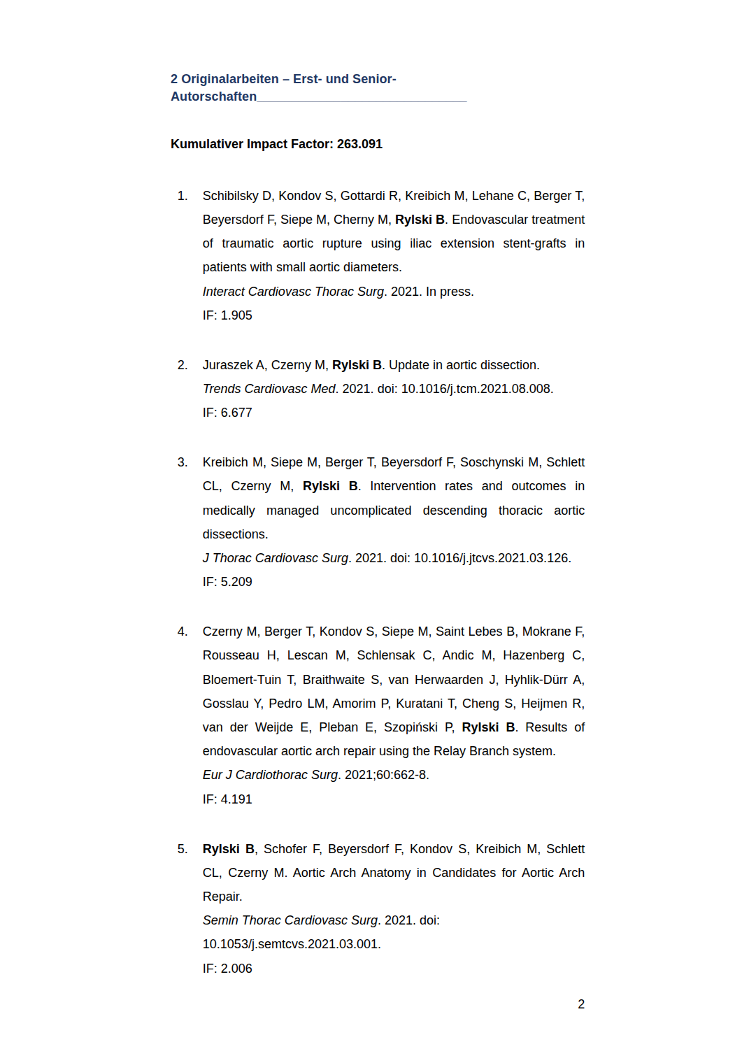2 Originalarbeiten – Erst- und Senior-Autorschaften______________________________
Kumulativer Impact Factor: 263.091
Schibilsky D, Kondov S, Gottardi R, Kreibich M, Lehane C, Berger T, Beyersdorf F, Siepe M, Cherny M, Rylski B. Endovascular treatment of traumatic aortic rupture using iliac extension stent-grafts in patients with small aortic diameters.
Interact Cardiovasc Thorac Surg. 2021. In press.
IF: 1.905
Juraszek A, Czerny M, Rylski B. Update in aortic dissection.
Trends Cardiovasc Med. 2021. doi: 10.1016/j.tcm.2021.08.008.
IF: 6.677
Kreibich M, Siepe M, Berger T, Beyersdorf F, Soschynski M, Schlett CL, Czerny M, Rylski B. Intervention rates and outcomes in medically managed uncomplicated descending thoracic aortic dissections.
J Thorac Cardiovasc Surg. 2021. doi: 10.1016/j.jtcvs.2021.03.126.
IF: 5.209
Czerny M, Berger T, Kondov S, Siepe M, Saint Lebes B, Mokrane F, Rousseau H, Lescan M, Schlensak C, Andic M, Hazenberg C, Bloemert-Tuin T, Braithwaite S, van Herwaarden J, Hyhlik-Dürr A, Gosslau Y, Pedro LM, Amorim P, Kuratani T, Cheng S, Heijmen R, van der Weijde E, Pleban E, Szopiński P, Rylski B. Results of endovascular aortic arch repair using the Relay Branch system.
Eur J Cardiothorac Surg. 2021;60:662-8.
IF: 4.191
Rylski B, Schofer F, Beyersdorf F, Kondov S, Kreibich M, Schlett CL, Czerny M. Aortic Arch Anatomy in Candidates for Aortic Arch Repair.
Semin Thorac Cardiovasc Surg. 2021. doi: 10.1053/j.semtcvs.2021.03.001.
IF: 2.006
2